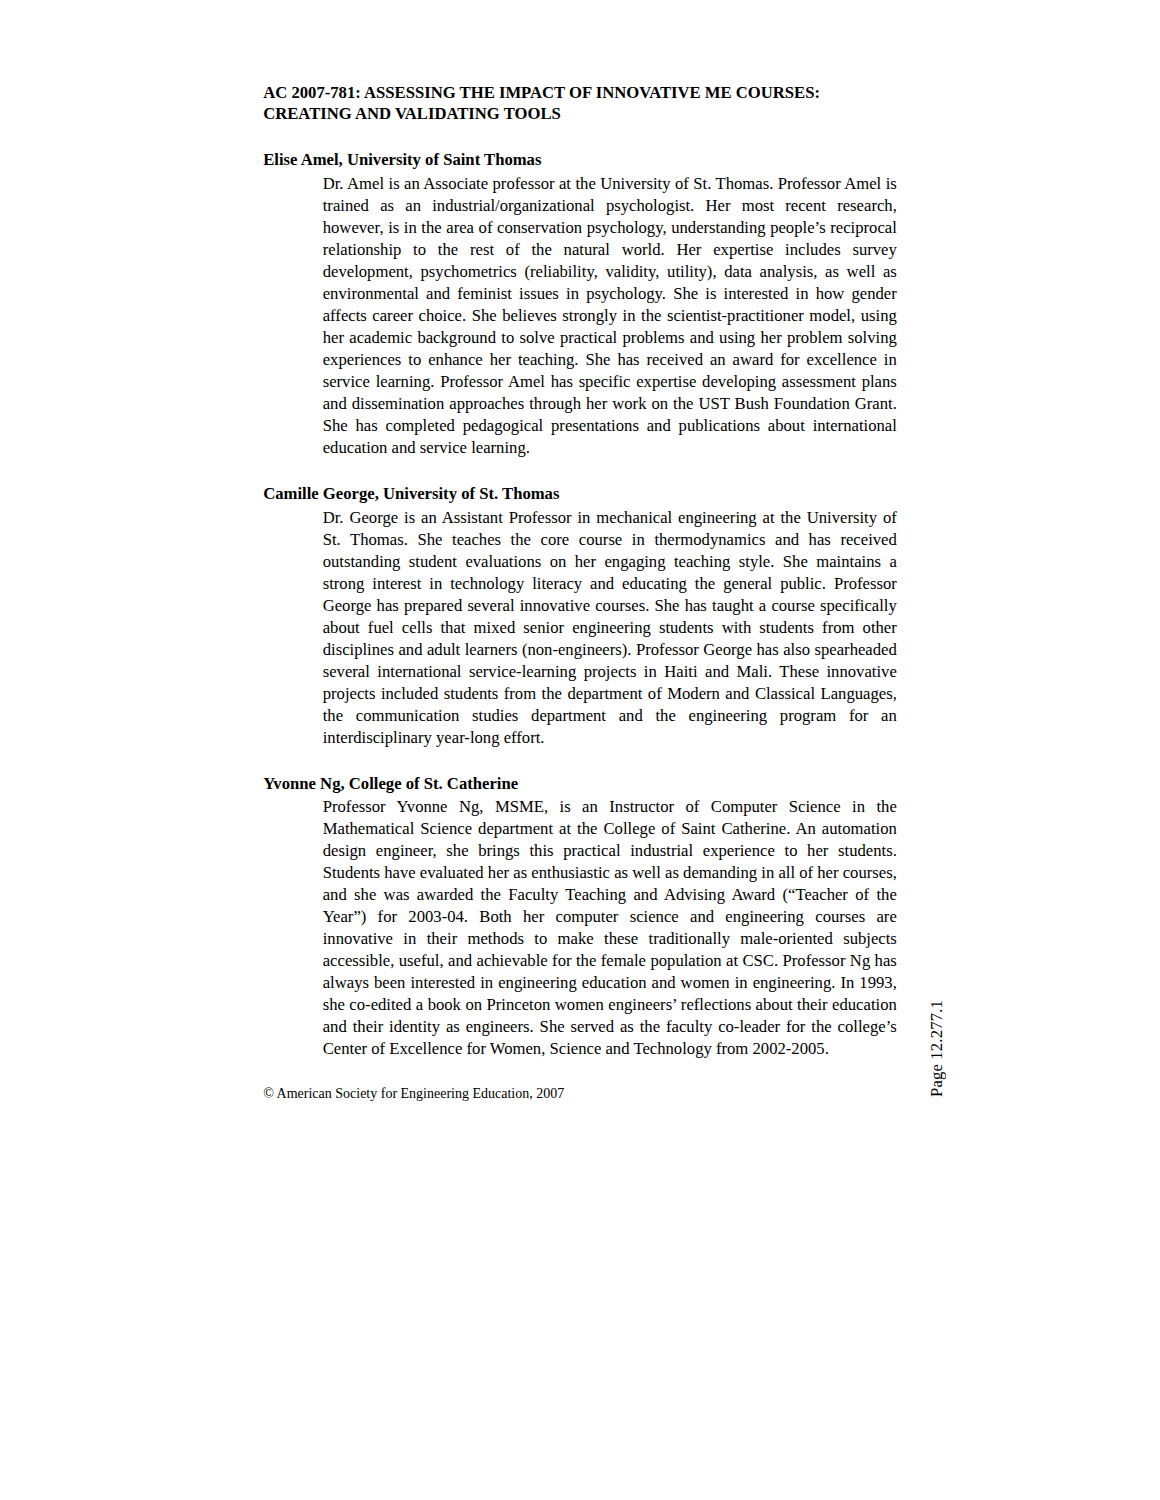AC 2007-781: ASSESSING THE IMPACT OF INNOVATIVE ME COURSES: CREATING AND VALIDATING TOOLS
Elise Amel, University of Saint Thomas
Dr. Amel is an Associate professor at the University of St. Thomas. Professor Amel is trained as an industrial/organizational psychologist. Her most recent research, however, is in the area of conservation psychology, understanding people’s reciprocal relationship to the rest of the natural world. Her expertise includes survey development, psychometrics (reliability, validity, utility), data analysis, as well as environmental and feminist issues in psychology. She is interested in how gender affects career choice. She believes strongly in the scientist-practitioner model, using her academic background to solve practical problems and using her problem solving experiences to enhance her teaching. She has received an award for excellence in service learning. Professor Amel has specific expertise developing assessment plans and dissemination approaches through her work on the UST Bush Foundation Grant. She has completed pedagogical presentations and publications about international education and service learning.
Camille George, University of St. Thomas
Dr. George is an Assistant Professor in mechanical engineering at the University of St. Thomas. She teaches the core course in thermodynamics and has received outstanding student evaluations on her engaging teaching style. She maintains a strong interest in technology literacy and educating the general public. Professor George has prepared several innovative courses. She has taught a course specifically about fuel cells that mixed senior engineering students with students from other disciplines and adult learners (non-engineers). Professor George has also spearheaded several international service-learning projects in Haiti and Mali. These innovative projects included students from the department of Modern and Classical Languages, the communication studies department and the engineering program for an interdisciplinary year-long effort.
Yvonne Ng, College of St. Catherine
Professor Yvonne Ng, MSME, is an Instructor of Computer Science in the Mathematical Science department at the College of Saint Catherine. An automation design engineer, she brings this practical industrial experience to her students. Students have evaluated her as enthusiastic as well as demanding in all of her courses, and she was awarded the Faculty Teaching and Advising Award (“Teacher of the Year”) for 2003-04. Both her computer science and engineering courses are innovative in their methods to make these traditionally male-oriented subjects accessible, useful, and achievable for the female population at CSC. Professor Ng has always been interested in engineering education and women in engineering. In 1993, she co-edited a book on Princeton women engineers’ reflections about their education and their identity as engineers. She served as the faculty co-leader for the college’s Center of Excellence for Women, Science and Technology from 2002-2005.
Page 12.277.1
© American Society for Engineering Education, 2007